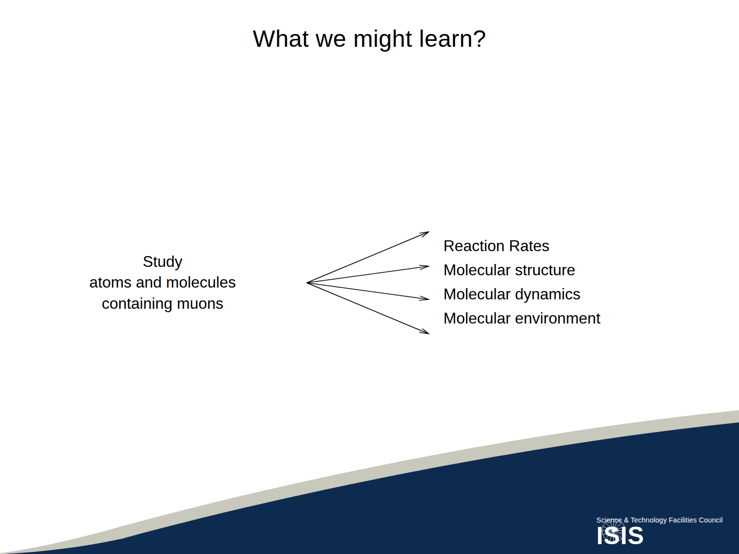What we might learn?
Study
atoms and molecules
containing muons
Reaction Rates
Molecular structure
Molecular dynamics
Molecular environment
Science & Technology Facilities Council ISIS